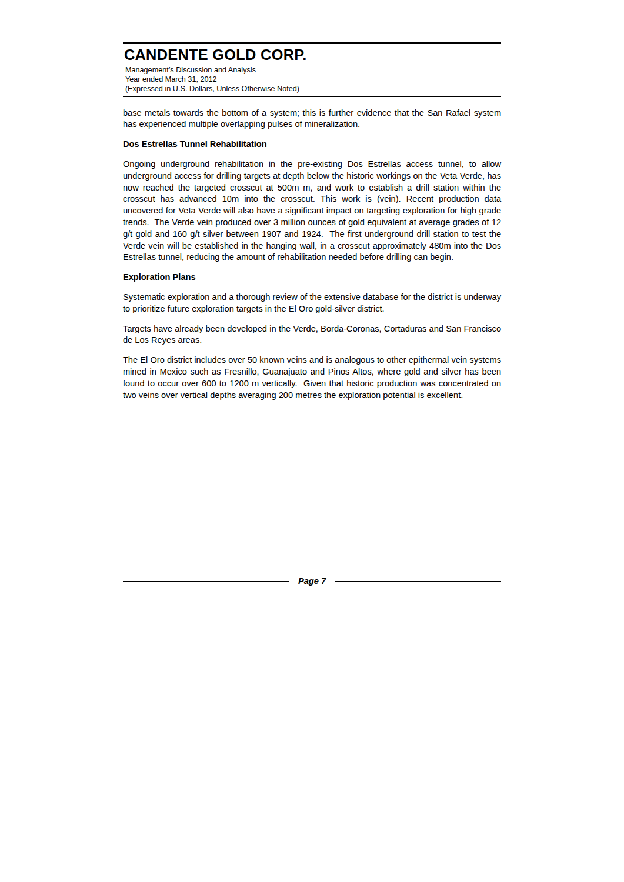CANDENTE GOLD CORP.
Management’s Discussion and Analysis
Year ended March 31, 2012
(Expressed in U.S. Dollars, Unless Otherwise Noted)
base metals towards the bottom of a system; this is further evidence that the San Rafael system has experienced multiple overlapping pulses of mineralization.
Dos Estrellas Tunnel Rehabilitation
Ongoing underground rehabilitation in the pre-existing Dos Estrellas access tunnel, to allow underground access for drilling targets at depth below the historic workings on the Veta Verde, has now reached the targeted crosscut at 500m m, and work to establish a drill station within the crosscut has advanced 10m into the crosscut. This work is (vein). Recent production data uncovered for Veta Verde will also have a significant impact on targeting exploration for high grade trends. The Verde vein produced over 3 million ounces of gold equivalent at average grades of 12 g/t gold and 160 g/t silver between 1907 and 1924. The first underground drill station to test the Verde vein will be established in the hanging wall, in a crosscut approximately 480m into the Dos Estrellas tunnel, reducing the amount of rehabilitation needed before drilling can begin.
Exploration Plans
Systematic exploration and a thorough review of the extensive database for the district is underway to prioritize future exploration targets in the El Oro gold-silver district.
Targets have already been developed in the Verde, Borda-Coronas, Cortaduras and San Francisco de Los Reyes areas.
The El Oro district includes over 50 known veins and is analogous to other epithermal vein systems mined in Mexico such as Fresnillo, Guanajuato and Pinos Altos, where gold and silver has been found to occur over 600 to 1200 m vertically. Given that historic production was concentrated on two veins over vertical depths averaging 200 metres the exploration potential is excellent.
Page 7